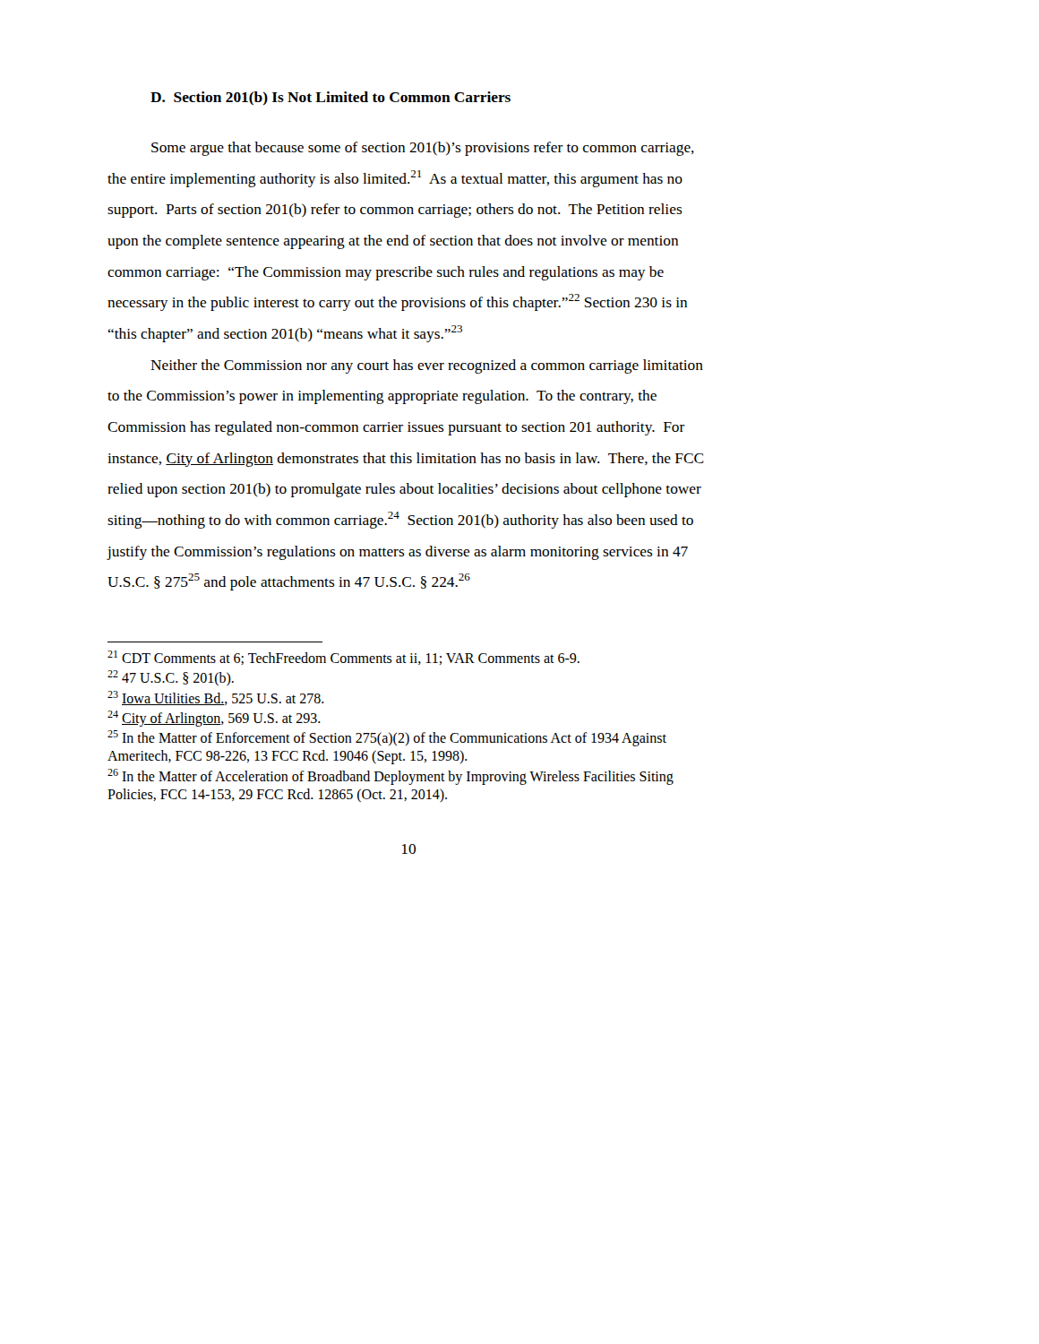D. Section 201(b) Is Not Limited to Common Carriers
Some argue that because some of section 201(b)’s provisions refer to common carriage, the entire implementing authority is also limited.21 As a textual matter, this argument has no support. Parts of section 201(b) refer to common carriage; others do not. The Petition relies upon the complete sentence appearing at the end of section that does not involve or mention common carriage: “The Commission may prescribe such rules and regulations as may be necessary in the public interest to carry out the provisions of this chapter.”22 Section 230 is in “this chapter” and section 201(b) “means what it says.”23
Neither the Commission nor any court has ever recognized a common carriage limitation to the Commission’s power in implementing appropriate regulation. To the contrary, the Commission has regulated non-common carrier issues pursuant to section 201 authority. For instance, City of Arlington demonstrates that this limitation has no basis in law. There, the FCC relied upon section 201(b) to promulgate rules about localities’ decisions about cellphone tower siting—nothing to do with common carriage.24 Section 201(b) authority has also been used to justify the Commission’s regulations on matters as diverse as alarm monitoring services in 47 U.S.C. § 27525 and pole attachments in 47 U.S.C. § 224.26
21 CDT Comments at 6; TechFreedom Comments at ii, 11; VAR Comments at 6-9.
22 47 U.S.C. § 201(b).
23 Iowa Utilities Bd., 525 U.S. at 278.
24 City of Arlington, 569 U.S. at 293.
25 In the Matter of Enforcement of Section 275(a)(2) of the Communications Act of 1934 Against Ameritech, FCC 98-226, 13 FCC Rcd. 19046 (Sept. 15, 1998).
26 In the Matter of Acceleration of Broadband Deployment by Improving Wireless Facilities Siting Policies, FCC 14-153, 29 FCC Rcd. 12865 (Oct. 21, 2014).
10